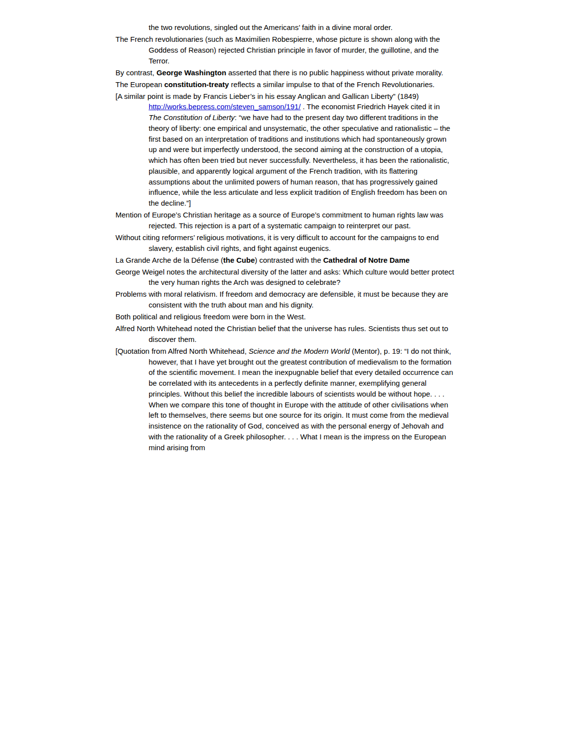the two revolutions, singled out the Americans’ faith in a divine moral order.
The French revolutionaries (such as Maximilien Robespierre, whose picture is shown along with the Goddess of Reason) rejected Christian principle in favor of murder, the guillotine, and the Terror.
By contrast, George Washington asserted that there is no public happiness without private morality.
The European constitution-treaty reflects a similar impulse to that of the French Revolutionaries.
[A similar point is made by Francis Lieber’s in his essay Anglican and Gallican Liberty” (1849) http://works.bepress.com/steven_samson/191/ . The economist Friedrich Hayek cited it in The Constitution of Liberty: “we have had to the present day two different traditions in the theory of liberty: one empirical and unsystematic, the other speculative and rationalistic – the first based on an interpretation of traditions and institutions which had spontaneously grown up and were but imperfectly understood, the second aiming at the construction of a utopia, which has often been tried but never successfully. Nevertheless, it has been the rationalistic, plausible, and apparently logical argument of the French tradition, with its flattering assumptions about the unlimited powers of human reason, that has progressively gained influence, while the less articulate and less explicit tradition of English freedom has been on the decline.”]
Mention of Europe’s Christian heritage as a source of Europe’s commitment to human rights law was rejected. This rejection is a part of a systematic campaign to reinterpret our past.
Without citing reformers’ religious motivations, it is very difficult to account for the campaigns to end slavery, establish civil rights, and fight against eugenics.
La Grande Arche de la Défense (the Cube) contrasted with the Cathedral of Notre Dame
George Weigel notes the architectural diversity of the latter and asks: Which culture would better protect the very human rights the Arch was designed to celebrate?
Problems with moral relativism. If freedom and democracy are defensible, it must be because they are consistent with the truth about man and his dignity.
Both political and religious freedom were born in the West.
Alfred North Whitehead noted the Christian belief that the universe has rules. Scientists thus set out to discover them.
[Quotation from Alfred North Whitehead, Science and the Modern World (Mentor), p. 19: “I do not think, however, that I have yet brought out the greatest contribution of medievalism to the formation of the scientific movement. I mean the inexpugnable belief that every detailed occurrence can be correlated with its antecedents in a perfectly definite manner, exemplifying general principles. Without this belief the incredible labours of scientists would be without hope. . . . When we compare this tone of thought in Europe with the attitude of other civilisations when left to themselves, there seems but one source for its origin. It must come from the medieval insistence on the rationality of God, conceived as with the personal energy of Jehovah and with the rationality of a Greek philosopher. . . . What I mean is the impress on the European mind arising from